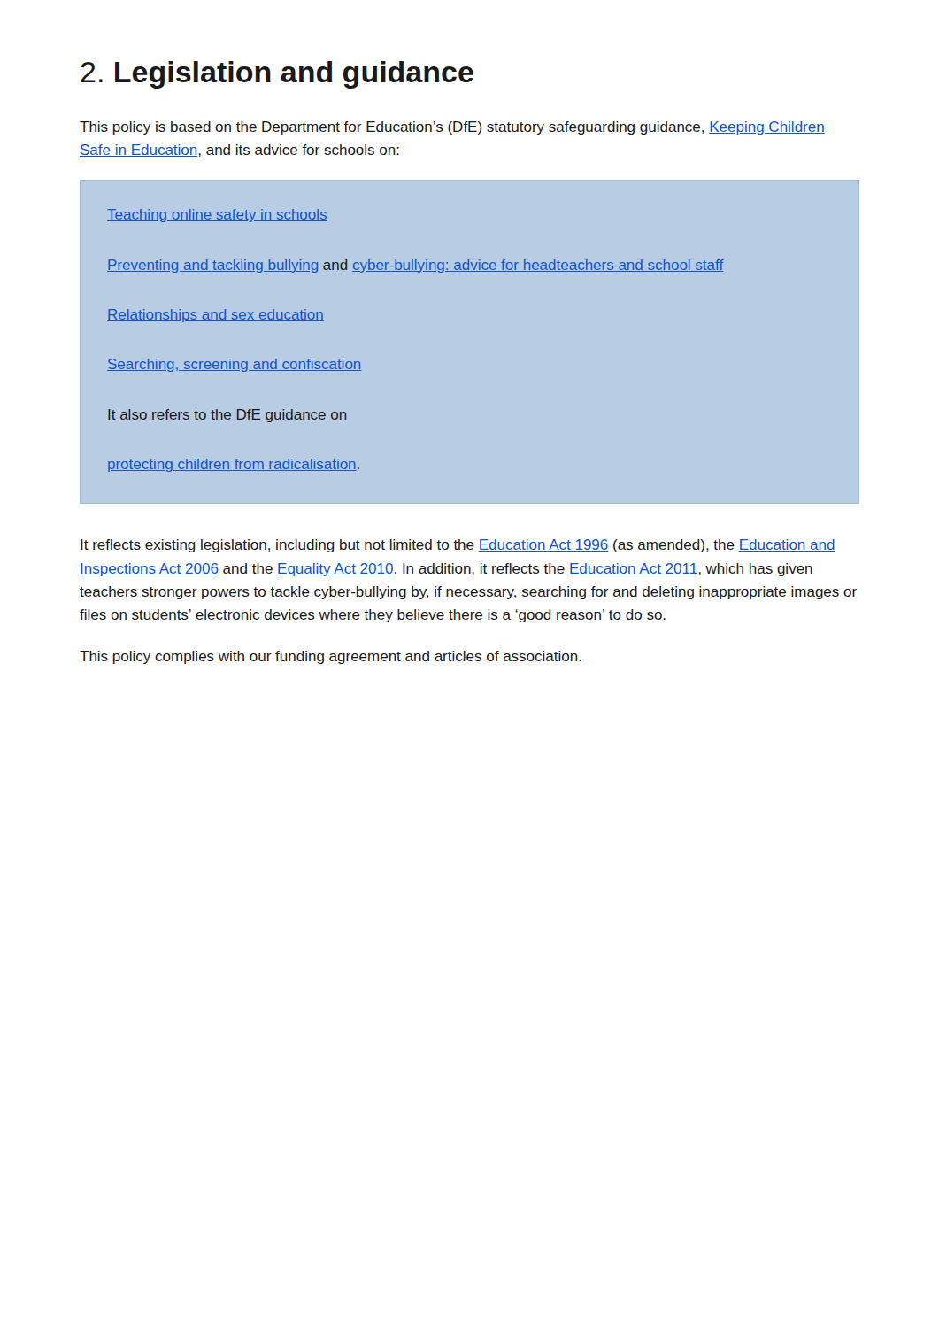2. Legislation and guidance
This policy is based on the Department for Education’s (DfE) statutory safeguarding guidance, Keeping Children Safe in Education, and its advice for schools on:
Teaching online safety in schools
Preventing and tackling bullying and cyber-bullying: advice for headteachers and school staff
Relationships and sex education
Searching, screening and confiscation
It also refers to the DfE guidance on
protecting children from radicalisation.
It reflects existing legislation, including but not limited to the Education Act 1996 (as amended), the Education and Inspections Act 2006 and the Equality Act 2010. In addition, it reflects the Education Act 2011, which has given teachers stronger powers to tackle cyber-bullying by, if necessary, searching for and deleting inappropriate images or files on students’ electronic devices where they believe there is a ‘good reason’ to do so.
This policy complies with our funding agreement and articles of association.